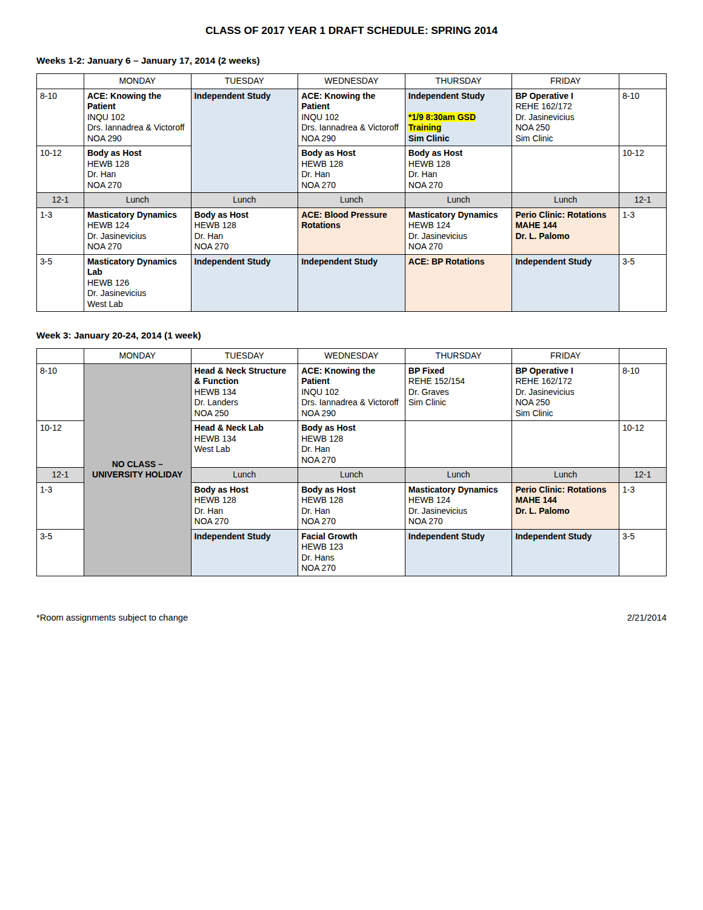CLASS OF 2017 YEAR 1 DRAFT SCHEDULE: SPRING 2014
Weeks 1-2: January 6 – January 17, 2014 (2 weeks)
| | MONDAY | TUESDAY | WEDNESDAY | THURSDAY | FRIDAY | |
| --- | --- | --- | --- | --- | --- | --- |
| 8-10 | ACE: Knowing the Patient INQU 102 Drs. Iannadrea & Victoroff NOA 290 | Independent Study | ACE: Knowing the Patient INQU 102 Drs. Iannadrea & Victoroff NOA 290 | Independent Study *1/9 8:30am GSD Training Sim Clinic | BP Operative I REHE 162/172 Dr. Jasinevicius NOA 250 Sim Clinic | 8-10 |
| 10-12 | Body as Host HEWB 128 Dr. Han NOA 270 | Body as Host HEWB 128 Dr. Han NOA 270 | Body as Host HEWB 128 Dr. Han NOA 270 | | 10-12 |
| 12-1 | Lunch | Lunch | Lunch | Lunch | Lunch | 12-1 |
| 1-3 | Masticatory Dynamics HEWB 124 Dr. Jasinevicius NOA 270 | Body as Host HEWB 128 Dr. Han NOA 270 | ACE: Blood Pressure Rotations | Masticatory Dynamics HEWB 124 Dr. Jasinevicius NOA 270 | Perio Clinic: Rotations MAHE 144 Dr. L. Palomo | 1-3 |
| 3-5 | Masticatory Dynamics Lab HEWB 126 Dr. Jasinevicius West Lab | Independent Study | Independent Study | ACE: BP Rotations | Independent Study | 3-5 |
Week 3: January 20-24, 2014 (1 week)
| | MONDAY | TUESDAY | WEDNESDAY | THURSDAY | FRIDAY | |
| --- | --- | --- | --- | --- | --- | --- |
| 8-10 | NO CLASS – UNIVERSITY HOLIDAY | Head & Neck Structure & Function HEWB 134 Dr. Landers NOA 250 | ACE: Knowing the Patient INQU 102 Drs. Iannadrea & Victoroff NOA 290 | BP Fixed REHE 152/154 Dr. Graves Sim Clinic | BP Operative I REHE 162/172 Dr. Jasinevicius NOA 250 Sim Clinic | 8-10 |
| 10-12 | Head & Neck Lab HEWB 134 West Lab | Body as Host HEWB 128 Dr. Han NOA 270 | | | 10-12 |
| 12-1 | Lunch | Lunch | Lunch | Lunch | 12-1 |
| 1-3 | Body as Host HEWB 128 Dr. Han NOA 270 | Body as Host HEWB 128 Dr. Han NOA 270 | Masticatory Dynamics HEWB 124 Dr. Jasinevicius NOA 270 | Perio Clinic: Rotations MAHE 144 Dr. L. Palomo | 1-3 |
| 3-5 | Independent Study | Facial Growth HEWB 123 Dr. Hans NOA 270 | Independent Study | Independent Study | 3-5 |
*Room assignments subject to change 2/21/2014